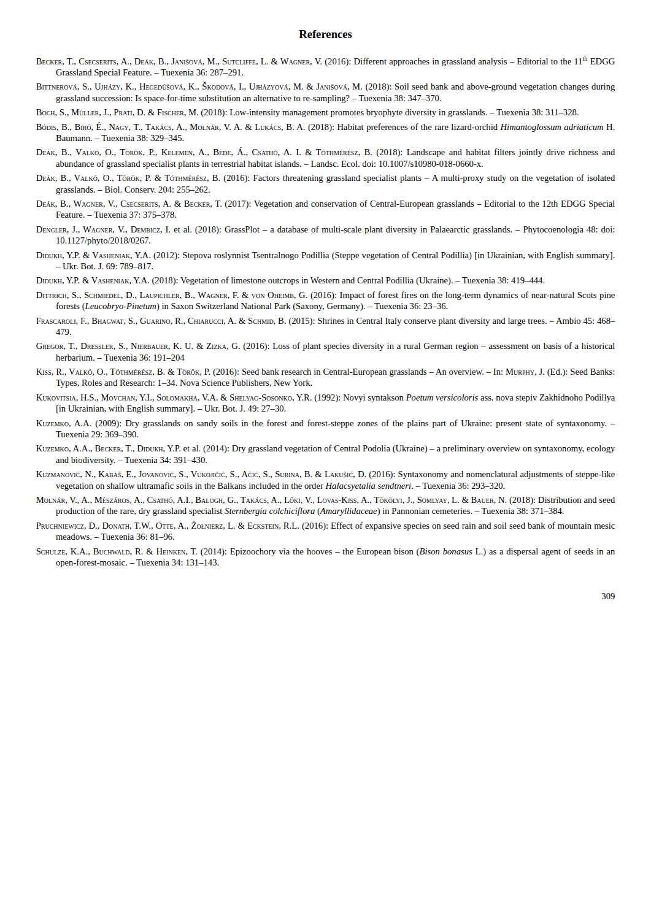References
Becker, T., Csecserits, A., Deák, B., Janišová, M., Sutcliffe, L. & Wagner, V. (2016): Different approaches in grassland analysis – Editorial to the 11th EDGG Grassland Special Feature. – Tuexenia 36: 287–291.
Bittnerová, S., Ujházy, K., Hegedüšová, K., Škodová, I., Ujházyová, M. & Janišová, M. (2018): Soil seed bank and above-ground vegetation changes during grassland succession: Is space-for-time substitution an alternative to re-sampling? – Tuexenia 38: 347–370.
Boch, S., Müller, J., Prati, D. & Fischer, M. (2018): Low-intensity management promotes bryophyte diversity in grasslands. – Tuexenia 38: 311–328.
Bódis, B., Biró, É., Nagy, T., Takács, A., Molnár, V. A. & Lukács, B. A. (2018): Habitat preferences of the rare lizard-orchid Himantoglossum adriaticum H. Baumann. – Tuexenia 38: 329–345.
Deák, B., Valkó, O., Török, P., Kelemen, A., Bede, Á., Csathó, A. I. & Tóthmérész, B. (2018): Landscape and habitat filters jointly drive richness and abundance of grassland specialist plants in terrestrial habitat islands. – Landsc. Ecol. doi: 10.1007/s10980-018-0660-x.
Deák, B., Valkó, O., Török, P. & Tóthmérész, B. (2016): Factors threatening grassland specialist plants – A multi-proxy study on the vegetation of isolated grasslands. – Biol. Conserv. 204: 255–262.
Deák, B., Wagner, V., Csecserits, A. & Becker, T. (2017): Vegetation and conservation of Central-European grasslands – Editorial to the 12th EDGG Special Feature. – Tuexenia 37: 375–378.
Dengler, J., Wagner, V., Dembicz, I. et al. (2018): GrassPlot – a database of multi-scale plant diversity in Palaearctic grasslands. – Phytocoenologia 48: doi: 10.1127/phyto/2018/0267.
Diduкh, Y.P. & Vasheniak, Y.A. (2012): Stepova roslynnist Tsentralnogo Podillia (Steppe vegetation of Central Podillia) [in Ukrainian, with English summary]. – Ukr. Bot. J. 69: 789–817.
Diduкh, Y.P. & Vasheniak, Y.A. (2018): Vegetation of limestone outcrops in Western and Central Podillia (Ukraine). – Tuexenia 38: 419–444.
Dittrich, S., Schmiedel, D., Laupichler, B., Wagner, F. & von Oheimb, G. (2016): Impact of forest fires on the long-term dynamics of near-natural Scots pine forests (Leucobryo-Pinetum) in Saxon Switzerland National Park (Saxony, Germany). – Tuexenia 36: 23–36.
Frascaroli, F., Bhagwat, S., Guarino, R., Chiarucci, A. & Schmid, B. (2015): Shrines in Central Italy conserve plant diversity and large trees. – Ambio 45: 468–479.
Gregor, T., Dressler, S., Nierbauer, K. U. & Zizka, G. (2016): Loss of plant species diversity in a rural German region – assessment on basis of a historical herbarium. – Tuexenia 36: 191–204
Kiss, R., Valkó, O., Tóthmérész, B. & Török, P. (2016): Seed bank research in Central-European grasslands – An overview. – In: Murphy, J. (Ed.): Seed Banks: Types, Roles and Research: 1–34. Nova Science Publishers, New York.
Kukovitsia, H.S., Movchan, Y.I., Solomakha, V.A. & Shelyag-Sosonko, Y.R. (1992): Novyi syntakson Poetum versicoloris ass. nova stepiv Zakhidnoho Podillya [in Ukrainian, with English summary]. – Ukr. Bot. J. 49: 27–30.
Kuzemko, A.A. (2009): Dry grasslands on sandy soils in the forest and forest-steppe zones of the plains part of Ukraine: present state of syntaxonomy. – Tuexenia 29: 369–390.
Kuzemko, A.A., Becker, T., Diduкh, Y.P. et al. (2014): Dry grassland vegetation of Central Podolia (Ukraine) – a preliminary overview on syntaxonomy, ecology and biodiversity. – Tuexenia 34: 391–430.
Kuzmanović, N., Kabaš, E., Jovanović, S., Vukojičić, S., Aćić, S., Surina, B. & Lakušić, D. (2016): Syntaxonomy and nomenclatural adjustments of steppe-like vegetation on shallow ultramafic soils in the Balkans included in the order Halacsyetalia sendtneri. – Tuexenia 36: 293–320.
Molnár, V., A., Mészáros, A., Csathó, A.I., Balogh, G., Takács, A., Löki, V., Lovas-Kiss, A., Tökölyi, J., Somlyay, L. & Bauer, N. (2018): Distribution and seed production of the rare, dry grassland specialist Sternbergia colchiciflora (Amaryllidaceae) in Pannonian cemeteries. – Tuexenia 38: 371–384.
Pruchniewicz, D., Donath, T.W., Otte, A., Żołnierz, L. & Eckstein, R.L. (2016): Effect of expansive species on seed rain and soil seed bank of mountain mesic meadows. – Tuexenia 36: 81–96.
Schulze, K.A., Buchwald, R. & Heinken, T. (2014): Epizoochory via the hooves – the European bison (Bison bonasus L.) as a dispersal agent of seeds in an open-forest-mosaic. – Tuexenia 34: 131–143.
309